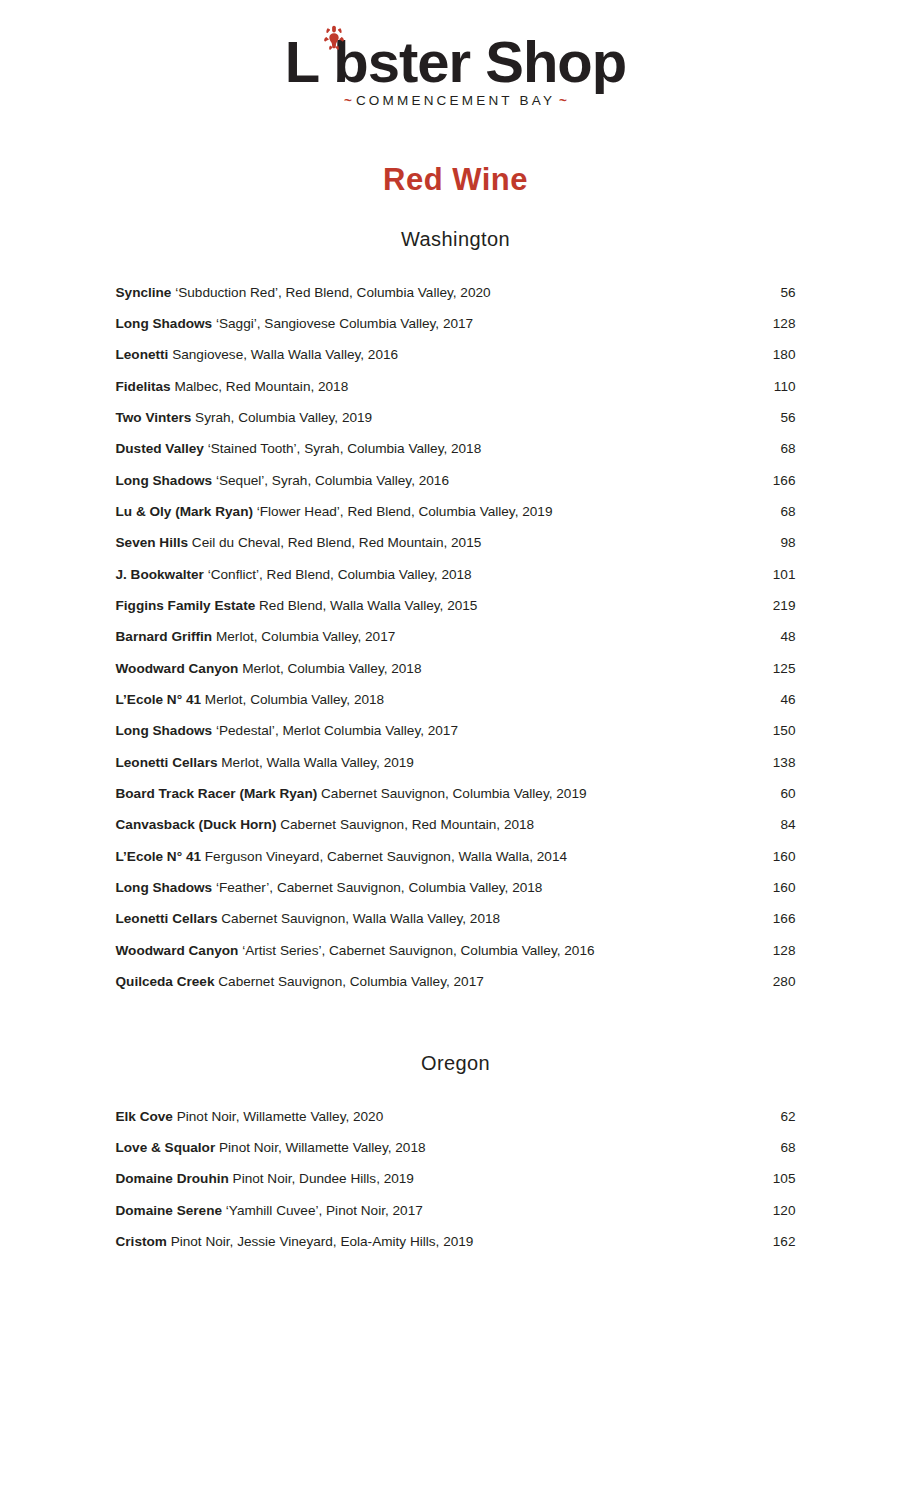L bster Shop
~COMMENCEMENT BAY~
Red Wine
Washington
Syncline ‘Subduction Red’, Red Blend, Columbia Valley, 2020 56
Long Shadows ‘Saggi’, Sangiovese Columbia Valley, 2017 128
Leonetti Sangiovese, Walla Walla Valley, 2016 180
Fidelitas Malbec, Red Mountain, 2018 110
Two Vinters Syrah, Columbia Valley, 2019 56
Dusted Valley ‘Stained Tooth’, Syrah, Columbia Valley, 2018 68
Long Shadows ‘Sequel’, Syrah, Columbia Valley, 2016 166
Lu & Oly (Mark Ryan) ‘Flower Head’, Red Blend, Columbia Valley, 2019 68
Seven Hills Ceil du Cheval, Red Blend, Red Mountain, 2015 98
J. Bookwalter ‘Conflict’, Red Blend, Columbia Valley, 2018 101
Figgins Family Estate Red Blend, Walla Walla Valley, 2015 219
Barnard Griffin Merlot, Columbia Valley, 2017 48
Woodward Canyon Merlot, Columbia Valley, 2018 125
L’Ecole N° 41 Merlot, Columbia Valley, 2018 46
Long Shadows ‘Pedestal’, Merlot Columbia Valley, 2017 150
Leonetti Cellars Merlot, Walla Walla Valley, 2019 138
Board Track Racer (Mark Ryan) Cabernet Sauvignon, Columbia Valley, 2019 60
Canvasback (Duck Horn) Cabernet Sauvignon, Red Mountain, 2018 84
L’Ecole N° 41 Ferguson Vineyard, Cabernet Sauvignon, Walla Walla, 2014 160
Long Shadows ‘Feather’, Cabernet Sauvignon, Columbia Valley, 2018 160
Leonetti Cellars Cabernet Sauvignon, Walla Walla Valley, 2018 166
Woodward Canyon ‘Artist Series’, Cabernet Sauvignon, Columbia Valley, 2016 128
Quilceda Creek Cabernet Sauvignon, Columbia Valley, 2017 280
Oregon
Elk Cove Pinot Noir, Willamette Valley, 2020 62
Love & Squalor Pinot Noir, Willamette Valley, 2018 68
Domaine Drouhin Pinot Noir, Dundee Hills, 2019 105
Domaine Serene ‘Yamhill Cuvee’, Pinot Noir, 2017 120
Cristom Pinot Noir, Jessie Vineyard, Eola-Amity Hills, 2019 162